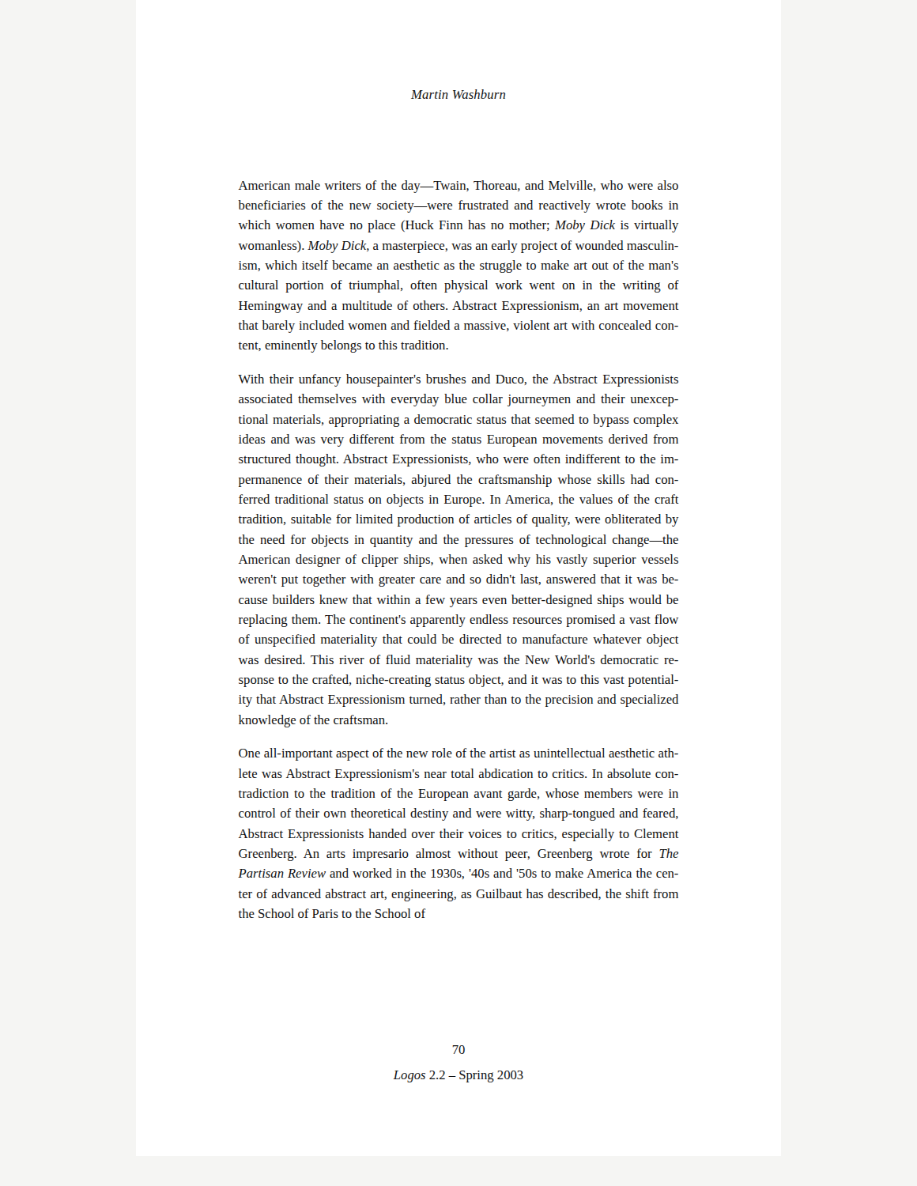Martin Washburn
American male writers of the day—Twain, Thoreau, and Melville, who were also beneficiaries of the new society—were frustrated and reactively wrote books in which women have no place (Huck Finn has no mother; Moby Dick is virtually womanless). Moby Dick, a masterpiece, was an early project of wounded masculinism, which itself became an aesthetic as the struggle to make art out of the man's cultural portion of triumphal, often physical work went on in the writing of Hemingway and a multitude of others. Abstract Expressionism, an art movement that barely included women and fielded a massive, violent art with concealed content, eminently belongs to this tradition.
With their unfancy housepainter's brushes and Duco, the Abstract Expressionists associated themselves with everyday blue collar journeymen and their unexceptional materials, appropriating a democratic status that seemed to bypass complex ideas and was very different from the status European movements derived from structured thought. Abstract Expressionists, who were often indifferent to the impermanence of their materials, abjured the craftsmanship whose skills had conferred traditional status on objects in Europe. In America, the values of the craft tradition, suitable for limited production of articles of quality, were obliterated by the need for objects in quantity and the pressures of technological change—the American designer of clipper ships, when asked why his vastly superior vessels weren't put together with greater care and so didn't last, answered that it was because builders knew that within a few years even better-designed ships would be replacing them. The continent's apparently endless resources promised a vast flow of unspecified materiality that could be directed to manufacture whatever object was desired. This river of fluid materiality was the New World's democratic response to the crafted, niche-creating status object, and it was to this vast potentiality that Abstract Expressionism turned, rather than to the precision and specialized knowledge of the craftsman.
One all-important aspect of the new role of the artist as unintellectual aesthetic athlete was Abstract Expressionism's near total abdication to critics. In absolute contradiction to the tradition of the European avant garde, whose members were in control of their own theoretical destiny and were witty, sharp-tongued and feared, Abstract Expressionists handed over their voices to critics, especially to Clement Greenberg. An arts impresario almost without peer, Greenberg wrote for The Partisan Review and worked in the 1930s, '40s and '50s to make America the center of advanced abstract art, engineering, as Guilbaut has described, the shift from the School of Paris to the School of
70 Logos 2.2 – Spring 2003